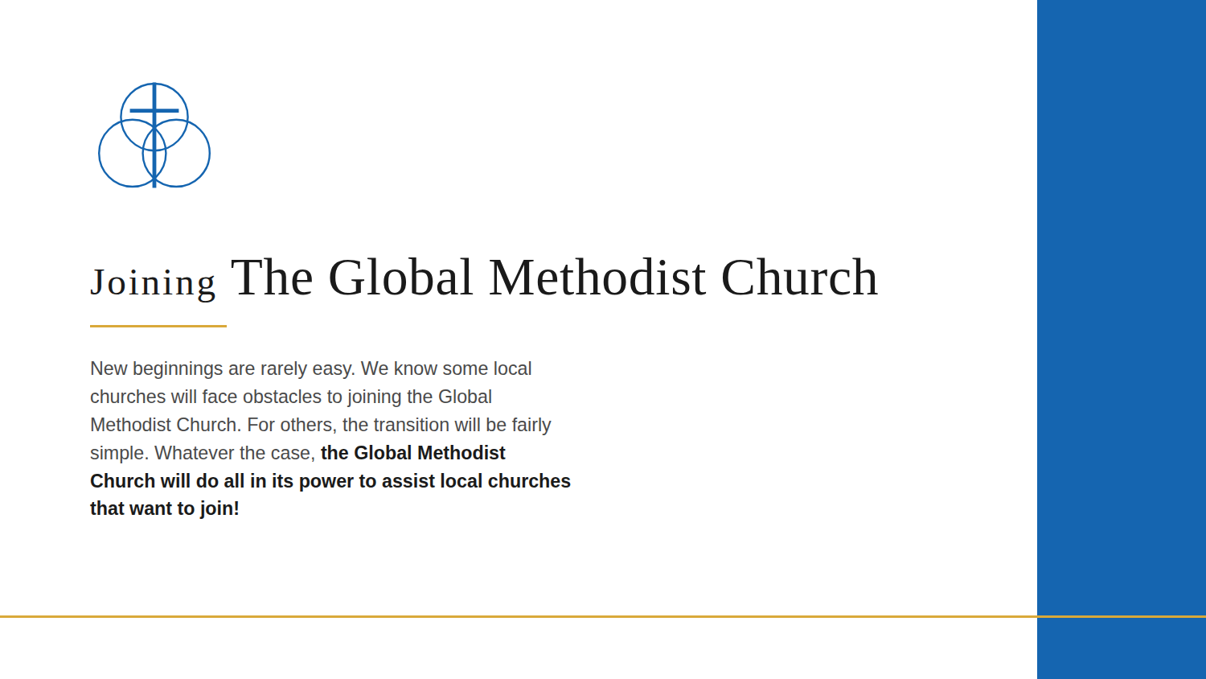Joining The Global Methodist Church
New beginnings are rarely easy. We know some local churches will face obstacles to joining the Global Methodist Church. For others, the transition will be fairly simple. Whatever the case, the Global Methodist Church will do all in its power to assist local churches that want to join!